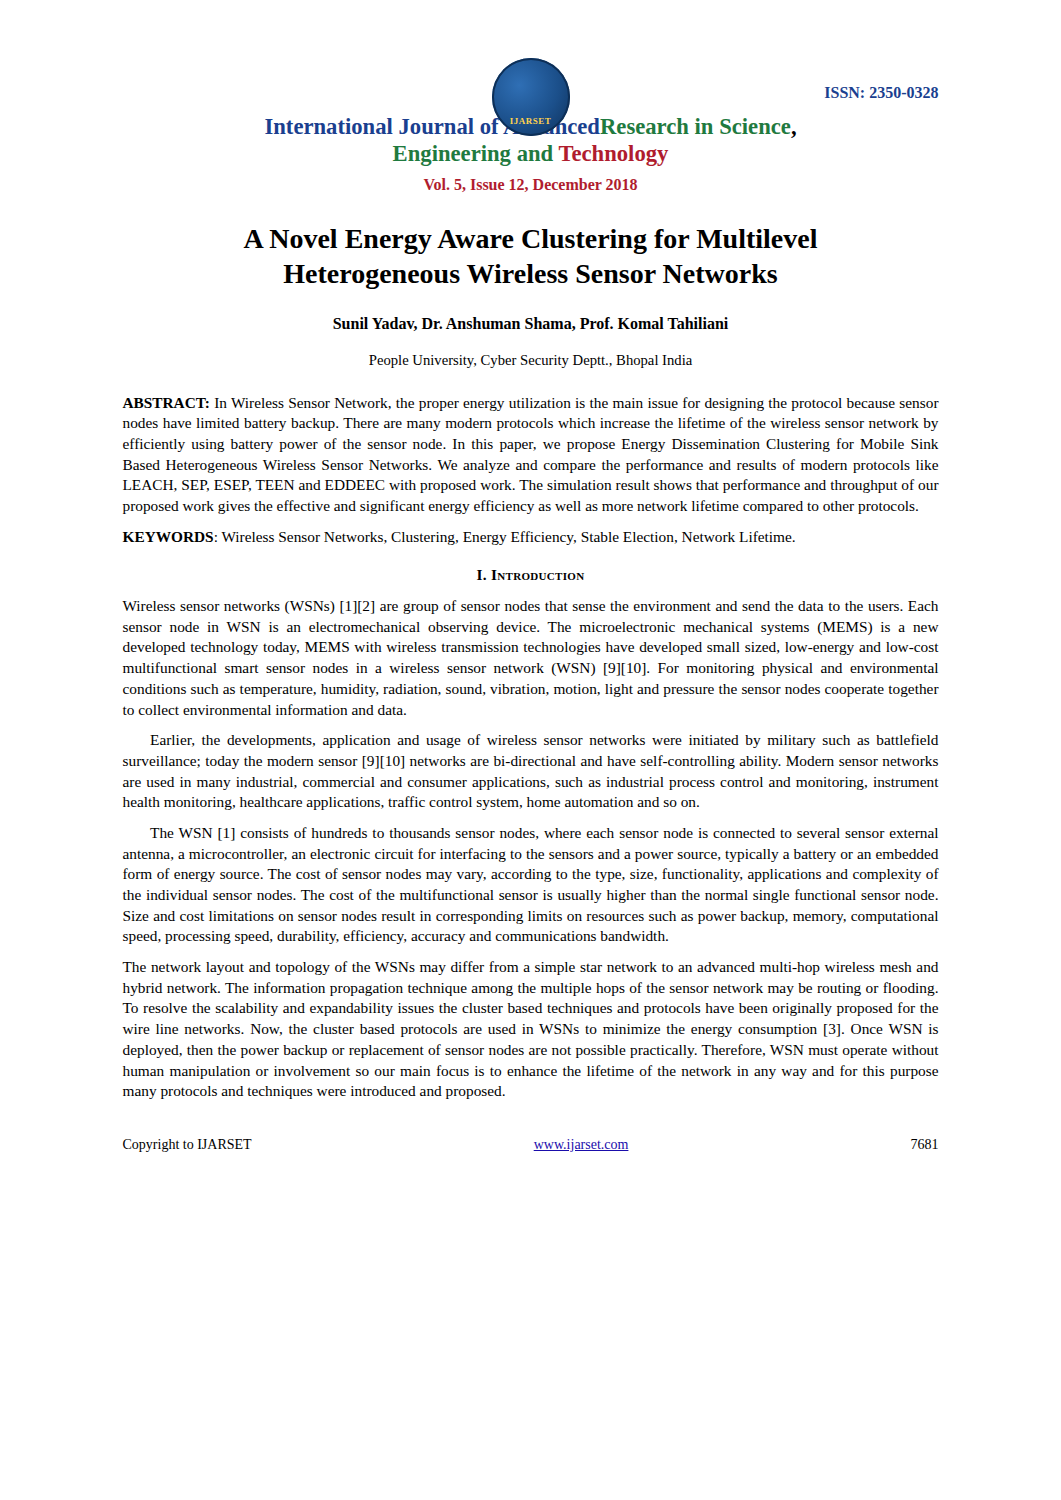ISSN: 2350-0328
International Journal of Advanced Research in Science,
Engineering and Technology
Vol. 5, Issue 12, December 2018
A Novel Energy Aware Clustering for Multilevel
Heterogeneous Wireless Sensor Networks
Sunil Yadav, Dr. Anshuman Shama, Prof. Komal Tahiliani
People University, Cyber Security Deptt., Bhopal India
ABSTRACT: In Wireless Sensor Network, the proper energy utilization is the main issue for designing the protocol because sensor nodes have limited battery backup. There are many modern protocols which increase the lifetime of the wireless sensor network by efficiently using battery power of the sensor node. In this paper, we propose Energy Dissemination Clustering for Mobile Sink Based Heterogeneous Wireless Sensor Networks. We analyze and compare the performance and results of modern protocols like LEACH, SEP, ESEP, TEEN and EDDEEC with proposed work. The simulation result shows that performance and throughput of our proposed work gives the effective and significant energy efficiency as well as more network lifetime compared to other protocols.
KEYWORDS: Wireless Sensor Networks, Clustering, Energy Efficiency, Stable Election, Network Lifetime.
I. Introduction
Wireless sensor networks (WSNs) [1][2] are group of sensor nodes that sense the environment and send the data to the users. Each sensor node in WSN is an electromechanical observing device. The microelectronic mechanical systems (MEMS) is a new developed technology today, MEMS with wireless transmission technologies have developed small sized, low-energy and low-cost multifunctional smart sensor nodes in a wireless sensor network (WSN) [9][10]. For monitoring physical and environmental conditions such as temperature, humidity, radiation, sound, vibration, motion, light and pressure the sensor nodes cooperate together to collect environmental information and data.
Earlier, the developments, application and usage of wireless sensor networks were initiated by military such as battlefield surveillance; today the modern sensor [9][10] networks are bi-directional and have self-controlling ability. Modern sensor networks are used in many industrial, commercial and consumer applications, such as industrial process control and monitoring, instrument health monitoring, healthcare applications, traffic control system, home automation and so on.
The WSN [1] consists of hundreds to thousands sensor nodes, where each sensor node is connected to several sensor external antenna, a microcontroller, an electronic circuit for interfacing to the sensors and a power source, typically a battery or an embedded form of energy source. The cost of sensor nodes may vary, according to the type, size, functionality, applications and complexity of the individual sensor nodes. The cost of the multifunctional sensor is usually higher than the normal single functional sensor node. Size and cost limitations on sensor nodes result in corresponding limits on resources such as power backup, memory, computational speed, processing speed, durability, efficiency, accuracy and communications bandwidth.
The network layout and topology of the WSNs may differ from a simple star network to an advanced multi-hop wireless mesh and hybrid network. The information propagation technique among the multiple hops of the sensor network may be routing or flooding. To resolve the scalability and expandability issues the cluster based techniques and protocols have been originally proposed for the wire line networks. Now, the cluster based protocols are used in WSNs to minimize the energy consumption [3]. Once WSN is deployed, then the power backup or replacement of sensor nodes are not possible practically. Therefore, WSN must operate without human manipulation or involvement so our main focus is to enhance the lifetime of the network in any way and for this purpose many protocols and techniques were introduced and proposed.
Copyright to IJARSET
www.ijarset.com
7681